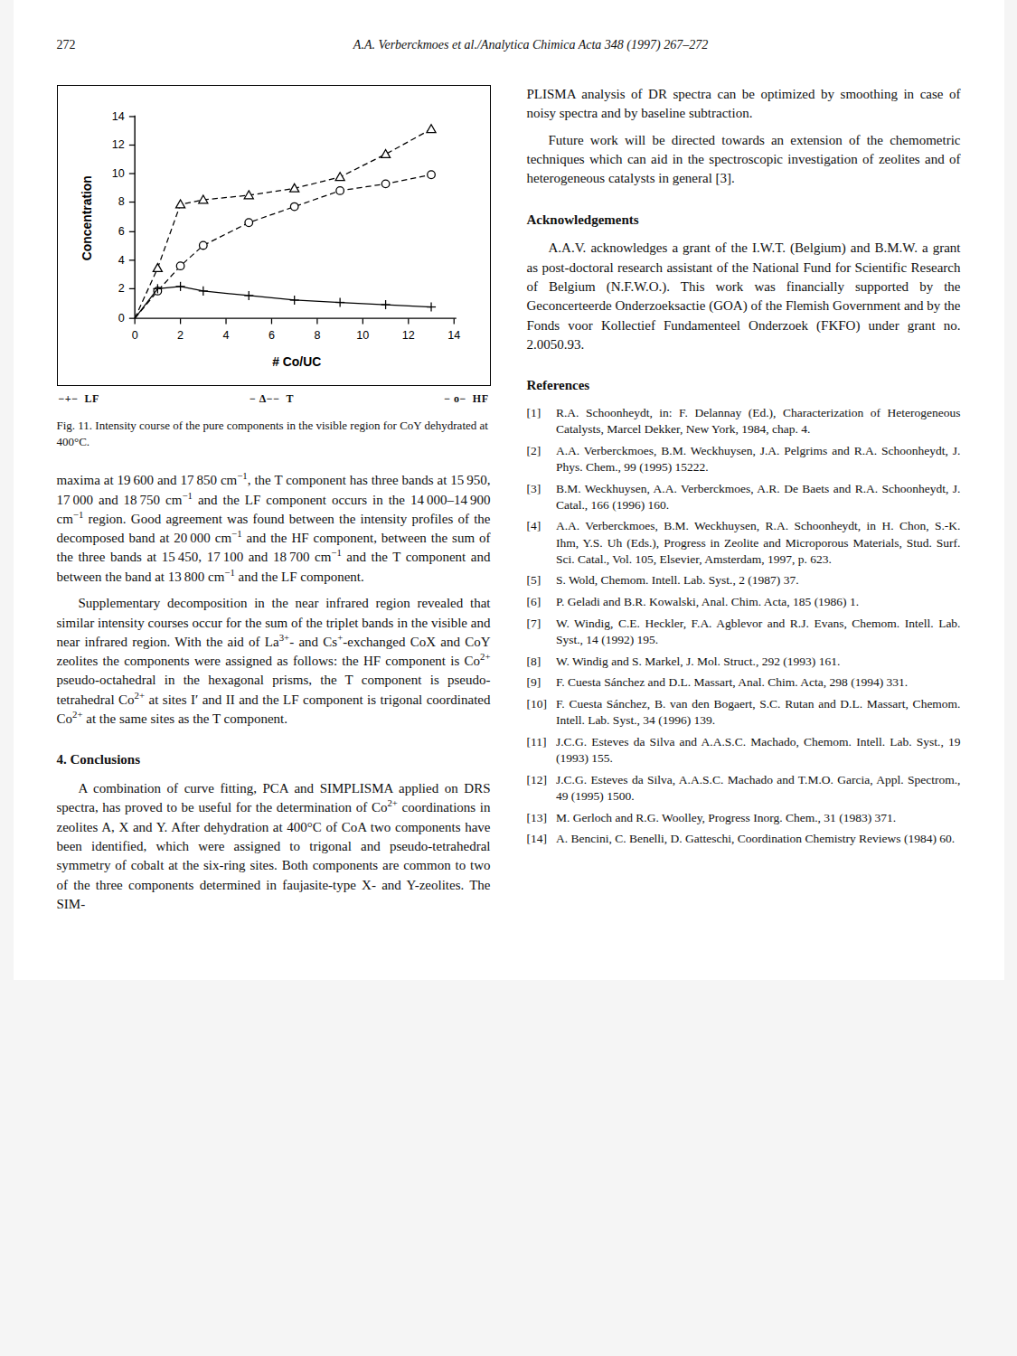272
A.A. Verberckmoes et al./Analytica Chimica Acta 348 (1997) 267–272
0 2 4 6 8 10 12 14 0 2 4 6 8 10 12 14 Concentration # Co/UC
−+− LF − Δ−− T − o− HF
Fig. 11. Intensity course of the pure components in the visible region for CoY dehydrated at 400°C.
maxima at 19 600 and 17 850 cm−1, the T component has three bands at 15 950, 17 000 and 18 750 cm−1 and the LF component occurs in the 14 000–14 900 cm−1 region. Good agreement was found between the intensity profiles of the decomposed band at 20 000 cm−1 and the HF component, between the sum of the three bands at 15 450, 17 100 and 18 700 cm−1 and the T component and between the band at 13 800 cm−1 and the LF component.
Supplementary decomposition in the near infrared region revealed that similar intensity courses occur for the sum of the triplet bands in the visible and near infrared region. With the aid of La3+- and Cs+-exchanged CoX and CoY zeolites the components were assigned as follows: the HF component is Co2+ pseudo-octahedral in the hexagonal prisms, the T component is pseudo-tetrahedral Co2+ at sites I′ and II and the LF component is trigonal coordinated Co2+ at the same sites as the T component.
4. Conclusions
A combination of curve fitting, PCA and SIMPLISMA applied on DRS spectra, has proved to be useful for the determination of Co2+ coordinations in zeolites A, X and Y. After dehydration at 400°C of CoA two components have been identified, which were assigned to trigonal and pseudo-tetrahedral symmetry of cobalt at the six-ring sites. Both components are common to two of the three components determined in faujasite-type X- and Y-zeolites. The SIM-
PLISMA analysis of DR spectra can be optimized by smoothing in case of noisy spectra and by baseline subtraction.
Future work will be directed towards an extension of the chemometric techniques which can aid in the spectroscopic investigation of zeolites and of heterogeneous catalysts in general [3].
Acknowledgements
A.A.V. acknowledges a grant of the I.W.T. (Belgium) and B.M.W. a grant as post-doctoral research assistant of the National Fund for Scientific Research of Belgium (N.F.W.O.). This work was financially supported by the Geconcerteerde Onderzoeksactie (GOA) of the Flemish Government and by the Fonds voor Kollectief Fundamenteel Onderzoek (FKFO) under grant no. 2.0050.93.
References
[1] R.A. Schoonheydt, in: F. Delannay (Ed.), Characterization of Heterogeneous Catalysts, Marcel Dekker, New York, 1984, chap. 4.
[2] A.A. Verberckmoes, B.M. Weckhuysen, J.A. Pelgrims and R.A. Schoonheydt, J. Phys. Chem., 99 (1995) 15222.
[3] B.M. Weckhuysen, A.A. Verberckmoes, A.R. De Baets and R.A. Schoonheydt, J. Catal., 166 (1996) 160.
[4] A.A. Verberckmoes, B.M. Weckhuysen, R.A. Schoonheydt, in H. Chon, S.-K. Ihm, Y.S. Uh (Eds.), Progress in Zeolite and Microporous Materials, Stud. Surf. Sci. Catal., Vol. 105, Elsevier, Amsterdam, 1997, p. 623.
[5] S. Wold, Chemom. Intell. Lab. Syst., 2 (1987) 37.
[6] P. Geladi and B.R. Kowalski, Anal. Chim. Acta, 185 (1986) 1.
[7] W. Windig, C.E. Heckler, F.A. Agblevor and R.J. Evans, Chemom. Intell. Lab. Syst., 14 (1992) 195.
[8] W. Windig and S. Markel, J. Mol. Struct., 292 (1993) 161.
[9] F. Cuesta Sánchez and D.L. Massart, Anal. Chim. Acta, 298 (1994) 331.
[10] F. Cuesta Sánchez, B. van den Bogaert, S.C. Rutan and D.L. Massart, Chemom. Intell. Lab. Syst., 34 (1996) 139.
[11] J.C.G. Esteves da Silva and A.A.S.C. Machado, Chemom. Intell. Lab. Syst., 19 (1993) 155.
[12] J.C.G. Esteves da Silva, A.A.S.C. Machado and T.M.O. Garcia, Appl. Spectrom., 49 (1995) 1500.
[13] M. Gerloch and R.G. Woolley, Progress Inorg. Chem., 31 (1983) 371.
[14] A. Bencini, C. Benelli, D. Gatteschi, Coordination Chemistry Reviews (1984) 60.